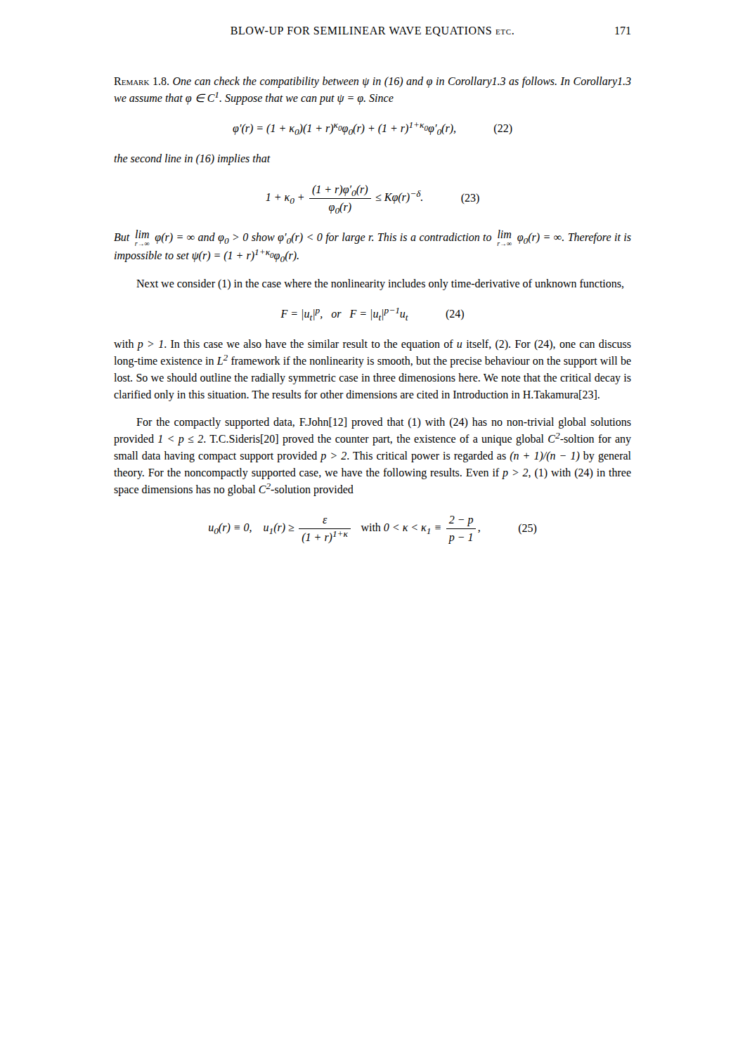BLOW-UP FOR SEMILINEAR WAVE EQUATIONS etc.171
Remark 1.8. One can check the compatibility between ψ in (16) and φ in Corollary1.3 as follows. In Corollary1.3 we assume that φ ∈ C1. Suppose that we can put ψ = φ. Since
φ′(r) = (1 + κ0)(1 + r)κ0φ0(r) + (1 + r)1+κ0φ′0(r), (22)
the second line in (16) implies that
1 + κ0 + (1 + r)φ′0(r) φ0(r) ≤ Kφ(r)−δ. (23)
But lim r→∞ φ(r) = ∞ and φ0 > 0 show φ′0(r) < 0 for large r. This is a contradiction to lim r→∞ φ0(r) = ∞. Therefore it is impossible to set ψ(r) = (1 + r)1+κ0φ0(r).
Next we consider (1) in the case where the nonlinearity includes only time-derivative of unknown functions,
F = |ut|p, or F = |ut|p−1ut (24)
with p > 1. In this case we also have the similar result to the equation of u itself, (2). For (24), one can discuss long-time existence in L2 framework if the nonlinearity is smooth, but the precise behaviour on the support will be lost. So we should outline the radially symmetric case in three dimenosions here. We note that the critical decay is clarified only in this situation. The results for other dimensions are cited in Introduction in H.Takamura[23].
For the compactly supported data, F.John[12] proved that (1) with (24) has no non-trivial global solutions provided 1 < p ≤ 2. T.C.Sideris[20] proved the counter part, the existence of a unique global C2-soltion for any small data having compact support provided p > 2. This critical power is regarded as (n + 1)/(n − 1) by general theory. For the noncompactly supported case, we have the following results. Even if p > 2, (1) with (24) in three space dimensions has no global C2-solution provided
u0(r) ≡ 0, u1(r) ≥ ε(1 + r)1+κ with 0 < κ < κ1 ≡ 2 − p p − 1, (25)